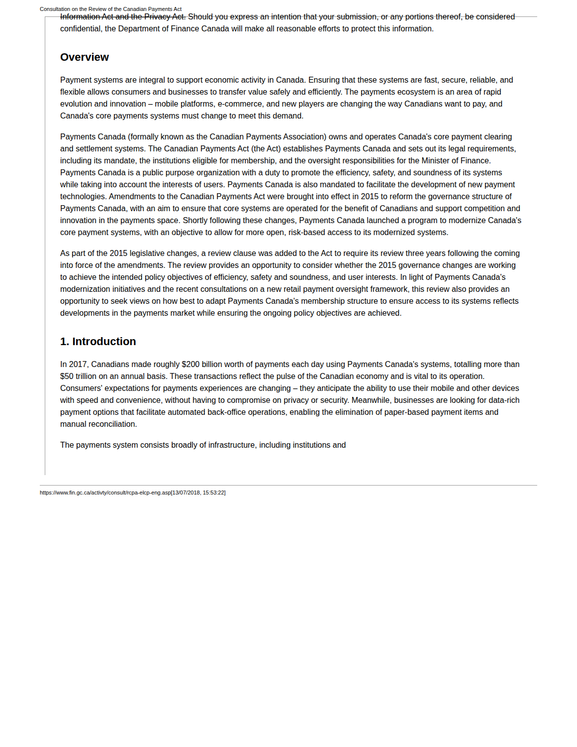Consultation on the Review of the Canadian Payments Act
Information Act and the Privacy Act. Should you express an intention that your submission, or any portions thereof, be considered confidential, the Department of Finance Canada will make all reasonable efforts to protect this information.
Overview
Payment systems are integral to support economic activity in Canada. Ensuring that these systems are fast, secure, reliable, and flexible allows consumers and businesses to transfer value safely and efficiently. The payments ecosystem is an area of rapid evolution and innovation – mobile platforms, e-commerce, and new players are changing the way Canadians want to pay, and Canada's core payments systems must change to meet this demand.
Payments Canada (formally known as the Canadian Payments Association) owns and operates Canada's core payment clearing and settlement systems. The Canadian Payments Act (the Act) establishes Payments Canada and sets out its legal requirements, including its mandate, the institutions eligible for membership, and the oversight responsibilities for the Minister of Finance. Payments Canada is a public purpose organization with a duty to promote the efficiency, safety, and soundness of its systems while taking into account the interests of users. Payments Canada is also mandated to facilitate the development of new payment technologies. Amendments to the Canadian Payments Act were brought into effect in 2015 to reform the governance structure of Payments Canada, with an aim to ensure that core systems are operated for the benefit of Canadians and support competition and innovation in the payments space. Shortly following these changes, Payments Canada launched a program to modernize Canada's core payment systems, with an objective to allow for more open, risk-based access to its modernized systems.
As part of the 2015 legislative changes, a review clause was added to the Act to require its review three years following the coming into force of the amendments. The review provides an opportunity to consider whether the 2015 governance changes are working to achieve the intended policy objectives of efficiency, safety and soundness, and user interests. In light of Payments Canada's modernization initiatives and the recent consultations on a new retail payment oversight framework, this review also provides an opportunity to seek views on how best to adapt Payments Canada's membership structure to ensure access to its systems reflects developments in the payments market while ensuring the ongoing policy objectives are achieved.
1. Introduction
In 2017, Canadians made roughly $200 billion worth of payments each day using Payments Canada's systems, totalling more than $50 trillion on an annual basis. These transactions reflect the pulse of the Canadian economy and is vital to its operation. Consumers' expectations for payments experiences are changing – they anticipate the ability to use their mobile and other devices with speed and convenience, without having to compromise on privacy or security. Meanwhile, businesses are looking for data-rich payment options that facilitate automated back-office operations, enabling the elimination of paper-based payment items and manual reconciliation.
The payments system consists broadly of infrastructure, including institutions and
https://www.fin.gc.ca/activty/consult/rcpa-elcp-eng.asp[13/07/2018, 15:53:22]